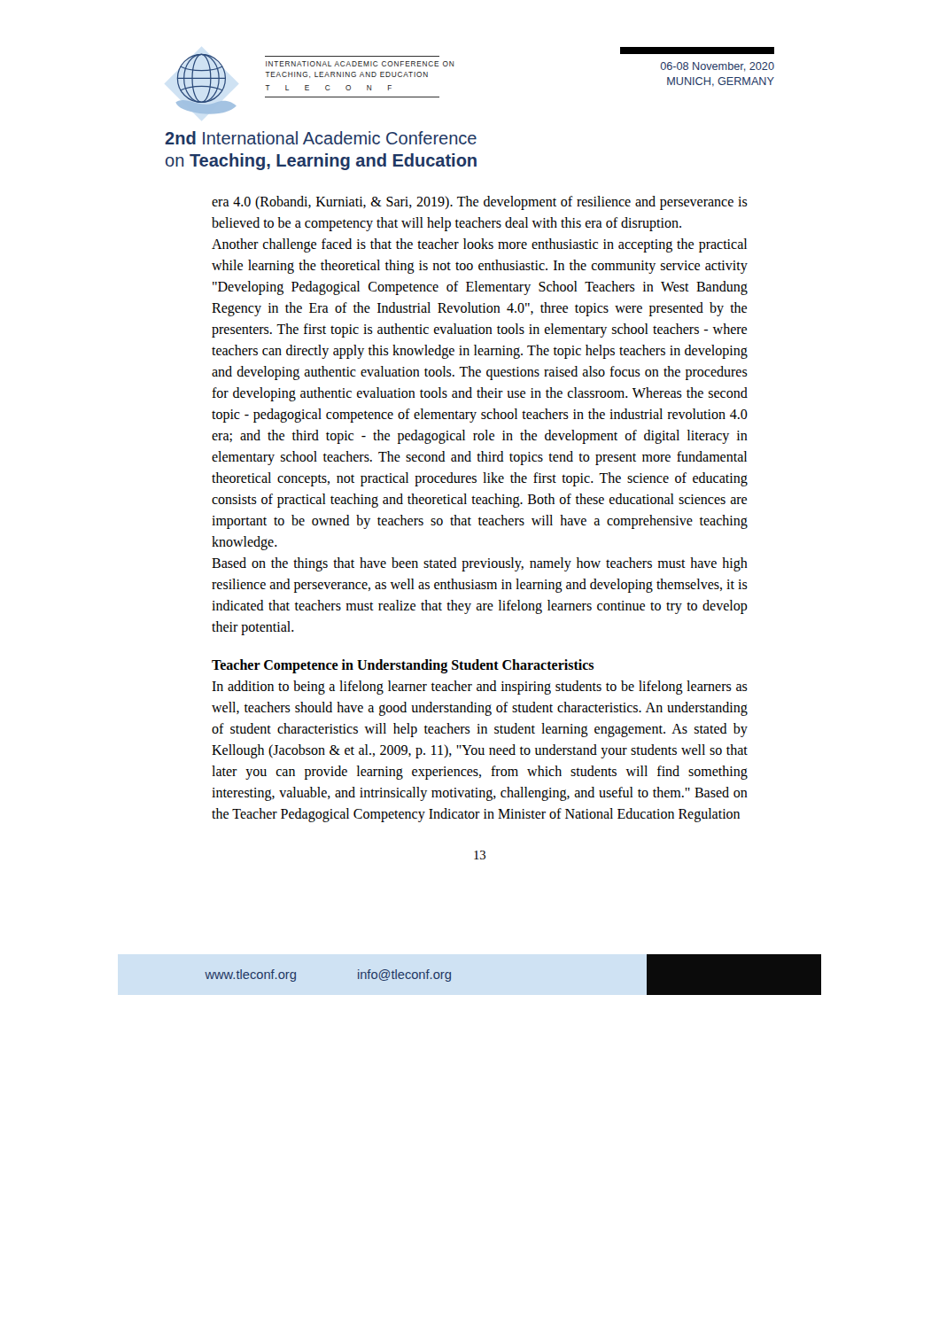INTERNATIONAL ACADEMIC CONFERENCE ON
TEACHING, LEARNING AND EDUCATION
T L E C O N F
06-08 November, 2020
MUNICH, GERMANY
2nd International Academic Conference
on Teaching, Learning and Education
era 4.0 (Robandi, Kurniati, & Sari, 2019). The development of resilience and perseverance is believed to be a competency that will help teachers deal with this era of disruption.
Another challenge faced is that the teacher looks more enthusiastic in accepting the practical while learning the theoretical thing is not too enthusiastic. In the community service activity "Developing Pedagogical Competence of Elementary School Teachers in West Bandung Regency in the Era of the Industrial Revolution 4.0", three topics were presented by the presenters. The first topic is authentic evaluation tools in elementary school teachers - where teachers can directly apply this knowledge in learning. The topic helps teachers in developing and developing authentic evaluation tools. The questions raised also focus on the procedures for developing authentic evaluation tools and their use in the classroom. Whereas the second topic - pedagogical competence of elementary school teachers in the industrial revolution 4.0 era; and the third topic - the pedagogical role in the development of digital literacy in elementary school teachers. The second and third topics tend to present more fundamental theoretical concepts, not practical procedures like the first topic. The science of educating consists of practical teaching and theoretical teaching. Both of these educational sciences are important to be owned by teachers so that teachers will have a comprehensive teaching knowledge.
Based on the things that have been stated previously, namely how teachers must have high resilience and perseverance, as well as enthusiasm in learning and developing themselves, it is indicated that teachers must realize that they are lifelong learners continue to try to develop their potential.
Teacher Competence in Understanding Student Characteristics
In addition to being a lifelong learner teacher and inspiring students to be lifelong learners as well, teachers should have a good understanding of student characteristics. An understanding of student characteristics will help teachers in student learning engagement. As stated by Kellough (Jacobson & et al., 2009, p. 11), "You need to understand your students well so that later you can provide learning experiences, from which students will find something interesting, valuable, and intrinsically motivating, challenging, and useful to them." Based on the Teacher Pedagogical Competency Indicator in Minister of National Education Regulation
13
www.tleconf.org info@tleconf.org